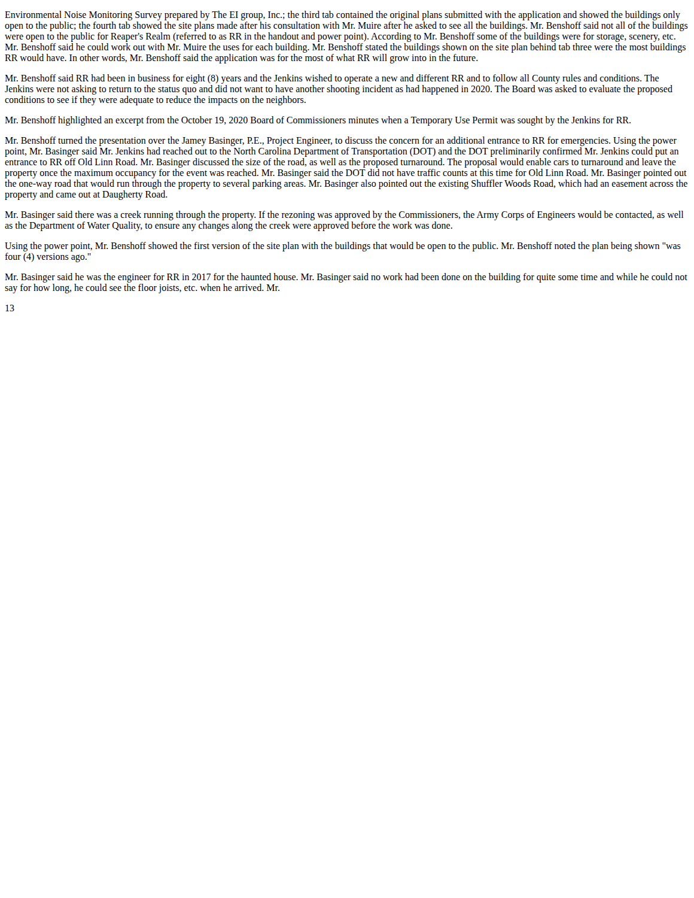Environmental Noise Monitoring Survey prepared by The EI group, Inc.; the third tab contained the original plans submitted with the application and showed the buildings only open to the public; the fourth tab showed the site plans made after his consultation with Mr. Muire after he asked to see all the buildings. Mr. Benshoff said not all of the buildings were open to the public for Reaper's Realm (referred to as RR in the handout and power point). According to Mr. Benshoff some of the buildings were for storage, scenery, etc. Mr. Benshoff said he could work out with Mr. Muire the uses for each building. Mr. Benshoff stated the buildings shown on the site plan behind tab three were the most buildings RR would have. In other words, Mr. Benshoff said the application was for the most of what RR will grow into in the future.
Mr. Benshoff said RR had been in business for eight (8) years and the Jenkins wished to operate a new and different RR and to follow all County rules and conditions. The Jenkins were not asking to return to the status quo and did not want to have another shooting incident as had happened in 2020. The Board was asked to evaluate the proposed conditions to see if they were adequate to reduce the impacts on the neighbors.
Mr. Benshoff highlighted an excerpt from the October 19, 2020 Board of Commissioners minutes when a Temporary Use Permit was sought by the Jenkins for RR.
Mr. Benshoff turned the presentation over the Jamey Basinger, P.E., Project Engineer, to discuss the concern for an additional entrance to RR for emergencies. Using the power point, Mr. Basinger said Mr. Jenkins had reached out to the North Carolina Department of Transportation (DOT) and the DOT preliminarily confirmed Mr. Jenkins could put an entrance to RR off Old Linn Road. Mr. Basinger discussed the size of the road, as well as the proposed turnaround. The proposal would enable cars to turnaround and leave the property once the maximum occupancy for the event was reached. Mr. Basinger said the DOT did not have traffic counts at this time for Old Linn Road. Mr. Basinger pointed out the one-way road that would run through the property to several parking areas. Mr. Basinger also pointed out the existing Shuffler Woods Road, which had an easement across the property and came out at Daugherty Road.
Mr. Basinger said there was a creek running through the property. If the rezoning was approved by the Commissioners, the Army Corps of Engineers would be contacted, as well as the Department of Water Quality, to ensure any changes along the creek were approved before the work was done.
Using the power point, Mr. Benshoff showed the first version of the site plan with the buildings that would be open to the public. Mr. Benshoff noted the plan being shown "was four (4) versions ago."
Mr. Basinger said he was the engineer for RR in 2017 for the haunted house. Mr. Basinger said no work had been done on the building for quite some time and while he could not say for how long, he could see the floor joists, etc. when he arrived. Mr.
13